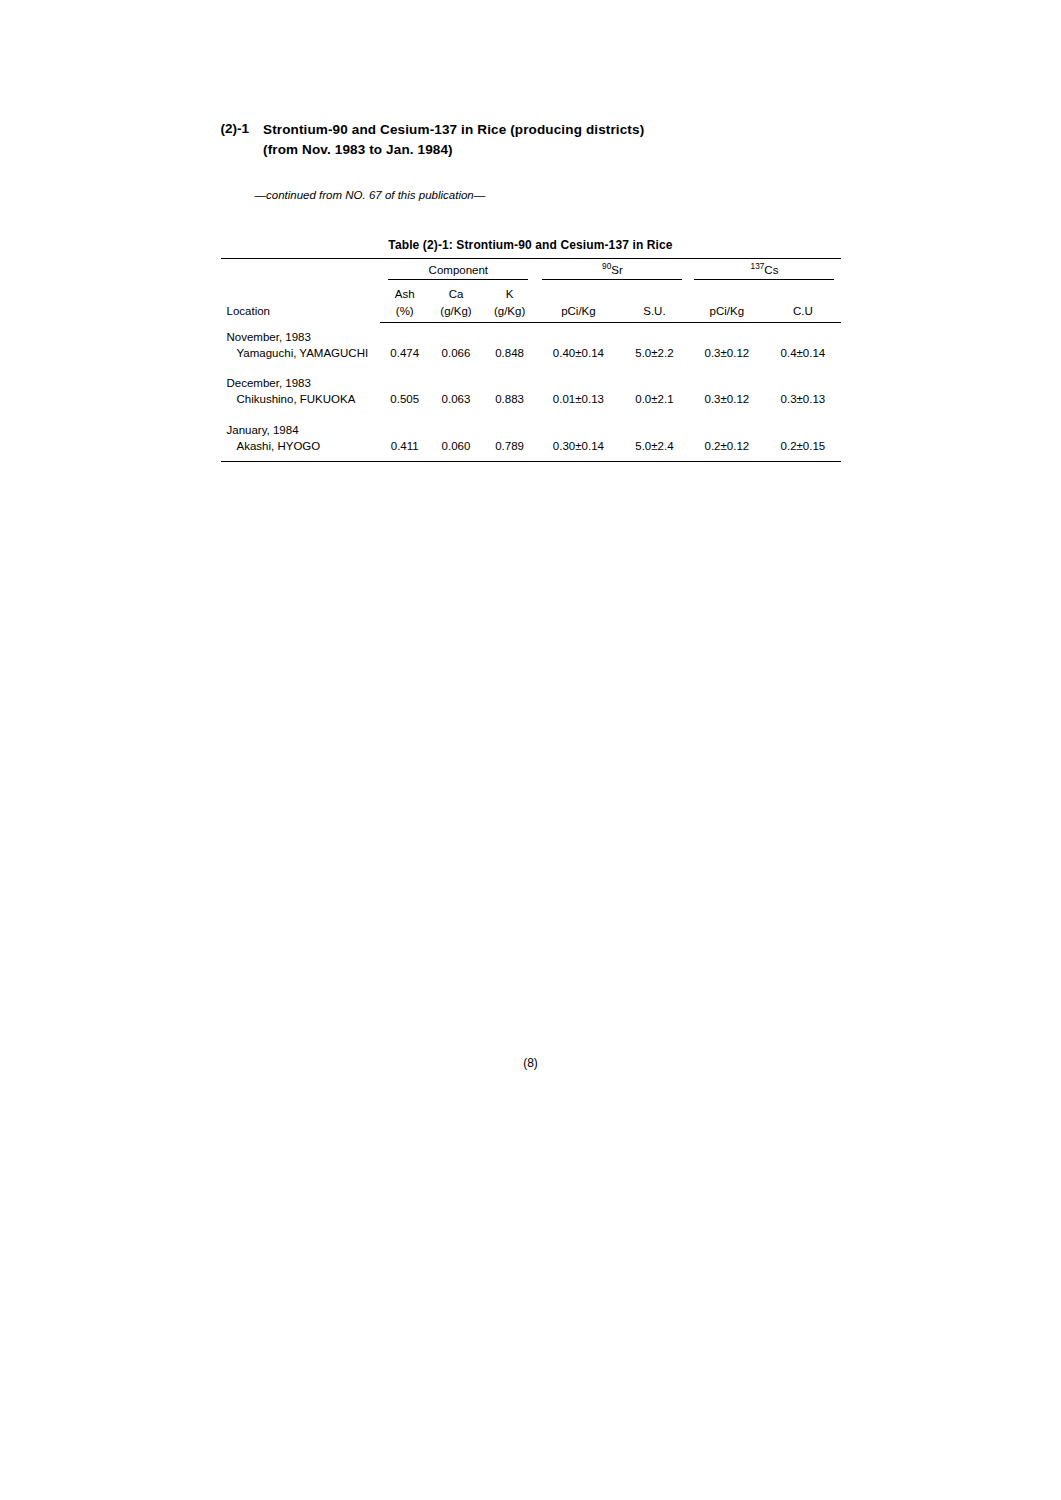(2)-1
Strontium-90 and Cesium-137 in Rice (producing districts)
(from Nov. 1983 to Jan. 1984)
—continued from NO. 67 of this publication—
Table (2)-1: Strontium-90 and Cesium-137 in Rice
| Location | Component | 90 Sr | 137 Cs |
| --- | --- | --- | --- |
| Ash (%) | Ca (g/Kg) | K (g/Kg) | pCi/Kg | S.U. | pCi/Kg | C.U |
| November, 1983 Yamaguchi, YAMAGUCHI | 0.474 | 0.066 | 0.848 | 0.40±0.14 | 5.0±2.2 | 0.3±0.12 | 0.4±0.14 |
| December, 1983 Chikushino, FUKUOKA | 0.505 | 0.063 | 0.883 | 0.01±0.13 | 0.0±2.1 | 0.3±0.12 | 0.3±0.13 |
| January, 1984 Akashi, HYOGO | 0.411 | 0.060 | 0.789 | 0.30±0.14 | 5.0±2.4 | 0.2±0.12 | 0.2±0.15 |
(8)